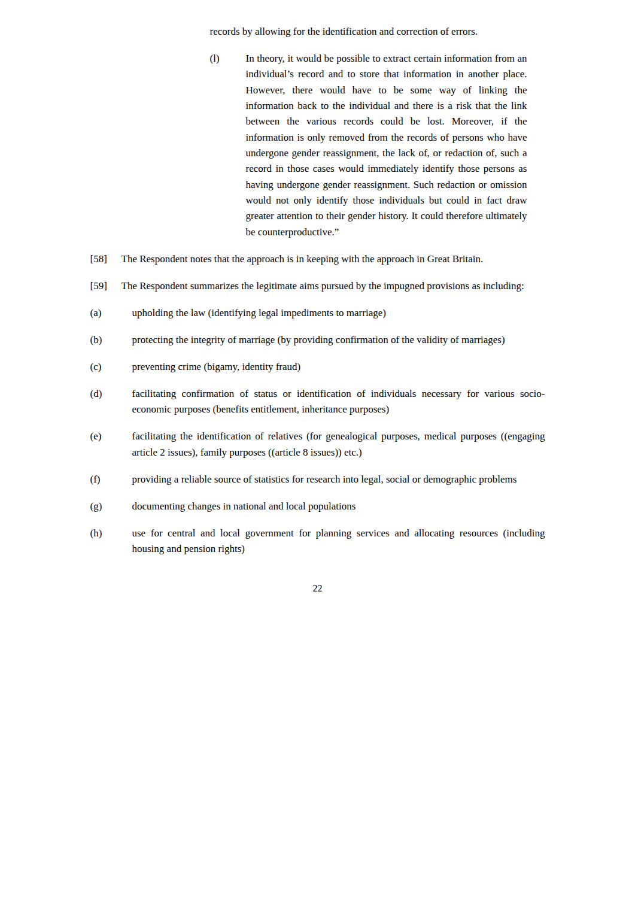records by allowing for the identification and correction of errors.
(l) In theory, it would be possible to extract certain information from an individual’s record and to store that information in another place. However, there would have to be some way of linking the information back to the individual and there is a risk that the link between the various records could be lost. Moreover, if the information is only removed from the records of persons who have undergone gender reassignment, the lack of, or redaction of, such a record in those cases would immediately identify those persons as having undergone gender reassignment. Such redaction or omission would not only identify those individuals but could in fact draw greater attention to their gender history. It could therefore ultimately be counterproductive.”
[58] The Respondent notes that the approach is in keeping with the approach in Great Britain.
[59] The Respondent summarizes the legitimate aims pursued by the impugned provisions as including:
(a) upholding the law (identifying legal impediments to marriage)
(b) protecting the integrity of marriage (by providing confirmation of the validity of marriages)
(c) preventing crime (bigamy, identity fraud)
(d) facilitating confirmation of status or identification of individuals necessary for various socio-economic purposes (benefits entitlement, inheritance purposes)
(e) facilitating the identification of relatives (for genealogical purposes, medical purposes ((engaging article 2 issues), family purposes ((article 8 issues)) etc.)
(f) providing a reliable source of statistics for research into legal, social or demographic problems
(g) documenting changes in national and local populations
(h) use for central and local government for planning services and allocating resources (including housing and pension rights)
22